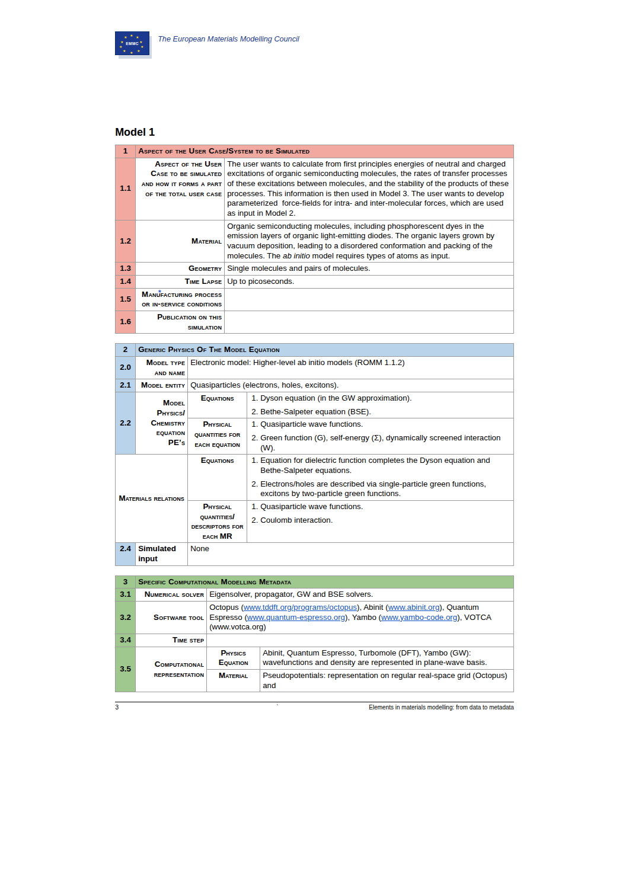★ ★ ★ ★ ★ ★ ★ ★ ★ ★
EMMC
The European Materials Modelling Council
Model 1
| 1 | Aspect of the User Case/System to be Simulated |
| 1.1 | Aspect of the User Case to be simulated and how it forms a part of the total user case | The user wants to calculate from first principles energies of neutral and charged excitations of organic semiconducting molecules, the rates of transfer processes of these excitations between molecules, and the stability of the products of these processes. This information is then used in Model 3. The user wants to develop parameterized force-fields for intra- and inter-molecular forces, which are used as input in Model 2. |
| 1.2 | Material | Organic semiconducting molecules, including phosphorescent dyes in the emission layers of organic light-emitting diodes. The organic layers grown by vacuum deposition, leading to a disordered conformation and packing of the molecules. The ab initio model requires types of atoms as input. |
| 1.3 | Geometry | Single molecules and pairs of molecules. |
| 1.4 | Time Lapse | Up to picoseconds. |
| 1.5 | Manufacturing process or in- service conditions | |
| 1.6 | Publication on this simulation | |
| 2 | Generic Physics Of The Model Equation |
| 2.0 | Model type and name | Electronic model: Higher-level ab initio models (ROMM 1.1.2) |
| 2.1 | Model entity | Quasiparticles (electrons, holes, excitons). |
| 2.2 | Model Physics/ Chemistry equation PE’s | Equations | Dyson equation (in the GW approximation). Bethe-Salpeter equation (BSE). |
| Physical quantities for each equation | Quasiparticle wave functions. Green function (G), self-energy (Σ), dynamically screened interaction (W). |
| Materials relations | Equations | Equation for dielectric function completes the Dyson equation and Bethe-Salpeter equations. Electrons/holes are described via single-particle green functions, excitons by two-particle green functions. |
| Physical quantities/ descriptors for each MR | Quasiparticle wave functions. Coulomb interaction. |
| 2.4 | Simulated input | None |
| 3 | Specific Computational Modelling Metadata |
| 3.1 | Numerical solver | Eigensolver, propagator, GW and BSE solvers. |
| 3.2 | Software tool | Octopus ( www.tddft.org/programs/octopus ), Abinit ( www.abinit.org ), Quantum Espresso ( www.quantum-espresso.org ), Yambo ( www.yambo-code.org ), VOTCA (www.votca.org) |
| 3.4 | Time step | |
| 3.5 | Computational representation | Physics Equation | Abinit, Quantum Espresso, Turbomole (DFT), Yambo (GW): wavefunctions and density are represented in plane-wave basis. |
| Material | Pseudopotentials: representation on regular real-space grid (Octopus) and |
3 ` Elements in materials modelling: from data to metadata